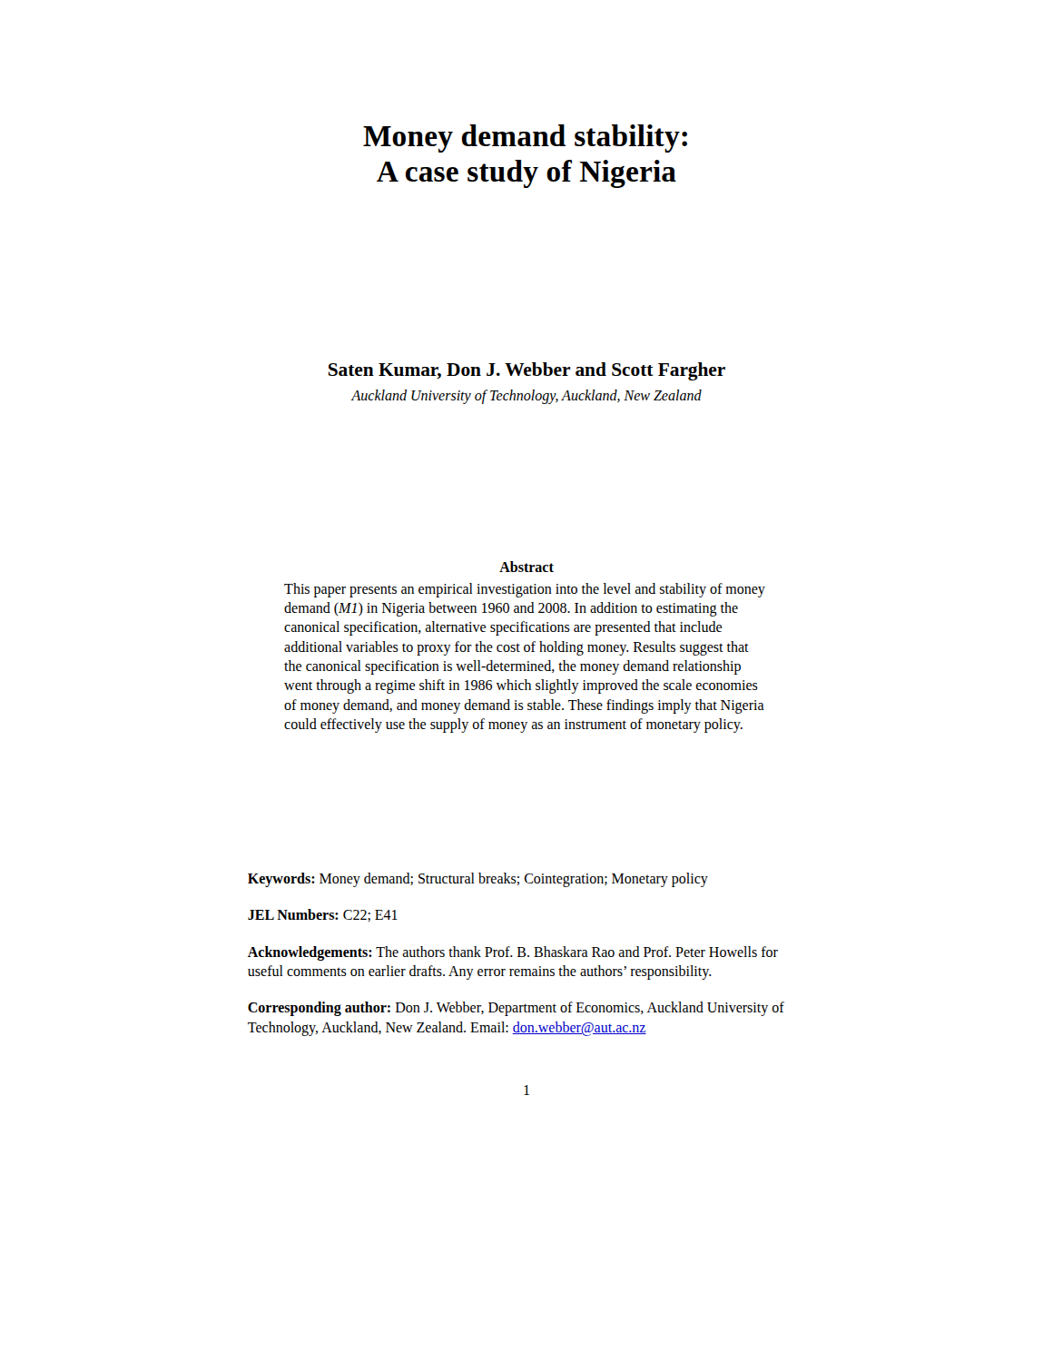Money demand stability:
A case study of Nigeria
Saten Kumar, Don J. Webber and Scott Fargher
Auckland University of Technology, Auckland, New Zealand
Abstract
This paper presents an empirical investigation into the level and stability of money demand (M1) in Nigeria between 1960 and 2008. In addition to estimating the canonical specification, alternative specifications are presented that include additional variables to proxy for the cost of holding money. Results suggest that the canonical specification is well-determined, the money demand relationship went through a regime shift in 1986 which slightly improved the scale economies of money demand, and money demand is stable. These findings imply that Nigeria could effectively use the supply of money as an instrument of monetary policy.
Keywords: Money demand; Structural breaks; Cointegration; Monetary policy
JEL Numbers: C22; E41
Acknowledgements: The authors thank Prof. B. Bhaskara Rao and Prof. Peter Howells for useful comments on earlier drafts. Any error remains the authors’ responsibility.
Corresponding author: Don J. Webber, Department of Economics, Auckland University of Technology, Auckland, New Zealand. Email: don.webber@aut.ac.nz
1